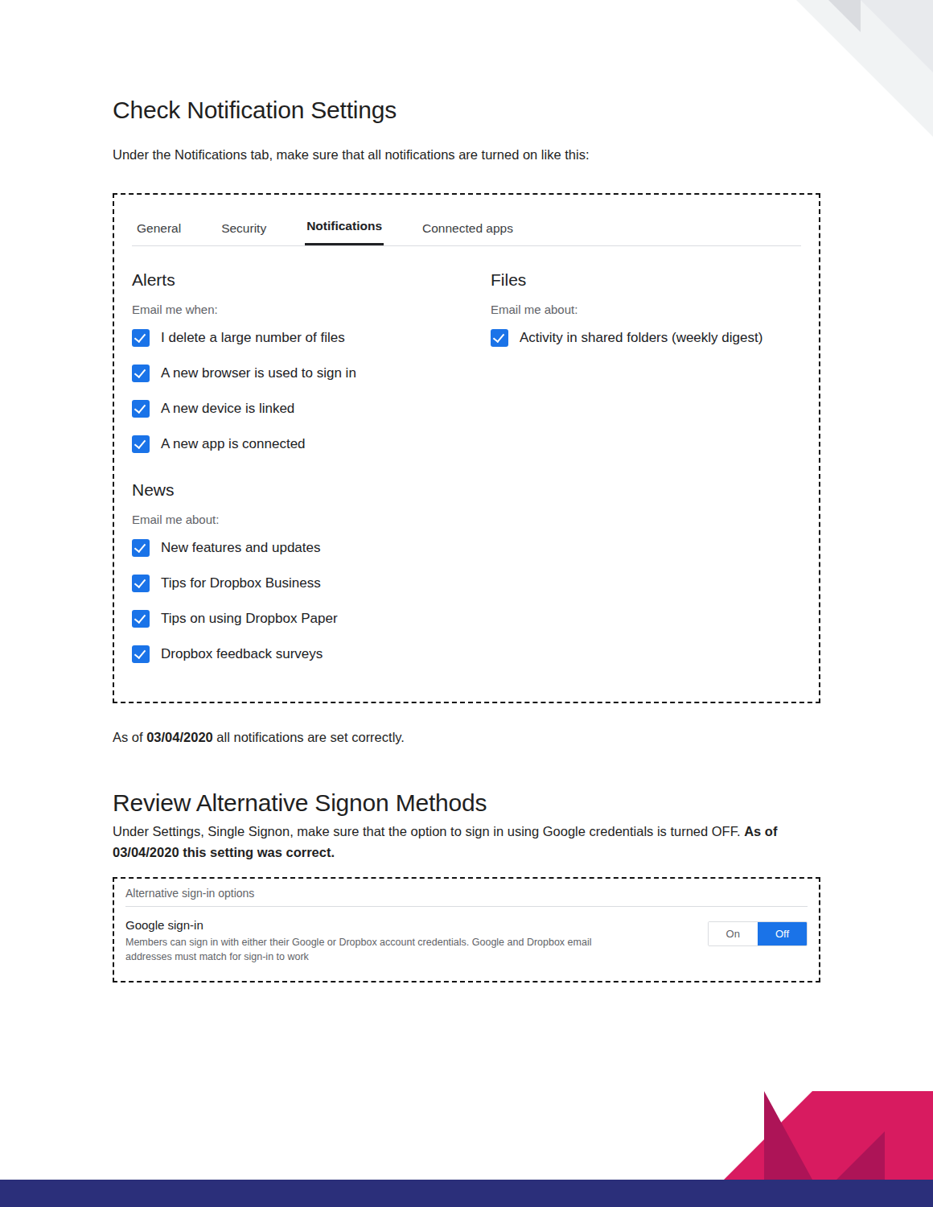Check Notification Settings
Under the Notifications tab, make sure that all notifications are turned on like this:
General
Security
Notifications
Connected apps
Alerts
Email me when:
I delete a large number of files
A new browser is used to sign in
A new device is linked
A new app is connected
News
Email me about:
New features and updates
Tips for Dropbox Business
Tips on using Dropbox Paper
Dropbox feedback surveys
Files
Email me about:
Activity in shared folders (weekly digest)
As of 03/04/2020 all notifications are set correctly.
Review Alternative Signon Methods
Under Settings, Single Signon, make sure that the option to sign in using Google credentials is turned OFF. As of 03/04/2020 this setting was correct.
Alternative sign-in options
Google sign-in
Members can sign in with either their Google or Dropbox account credentials. Google and Dropbox email addresses must match for sign-in to work
On Off